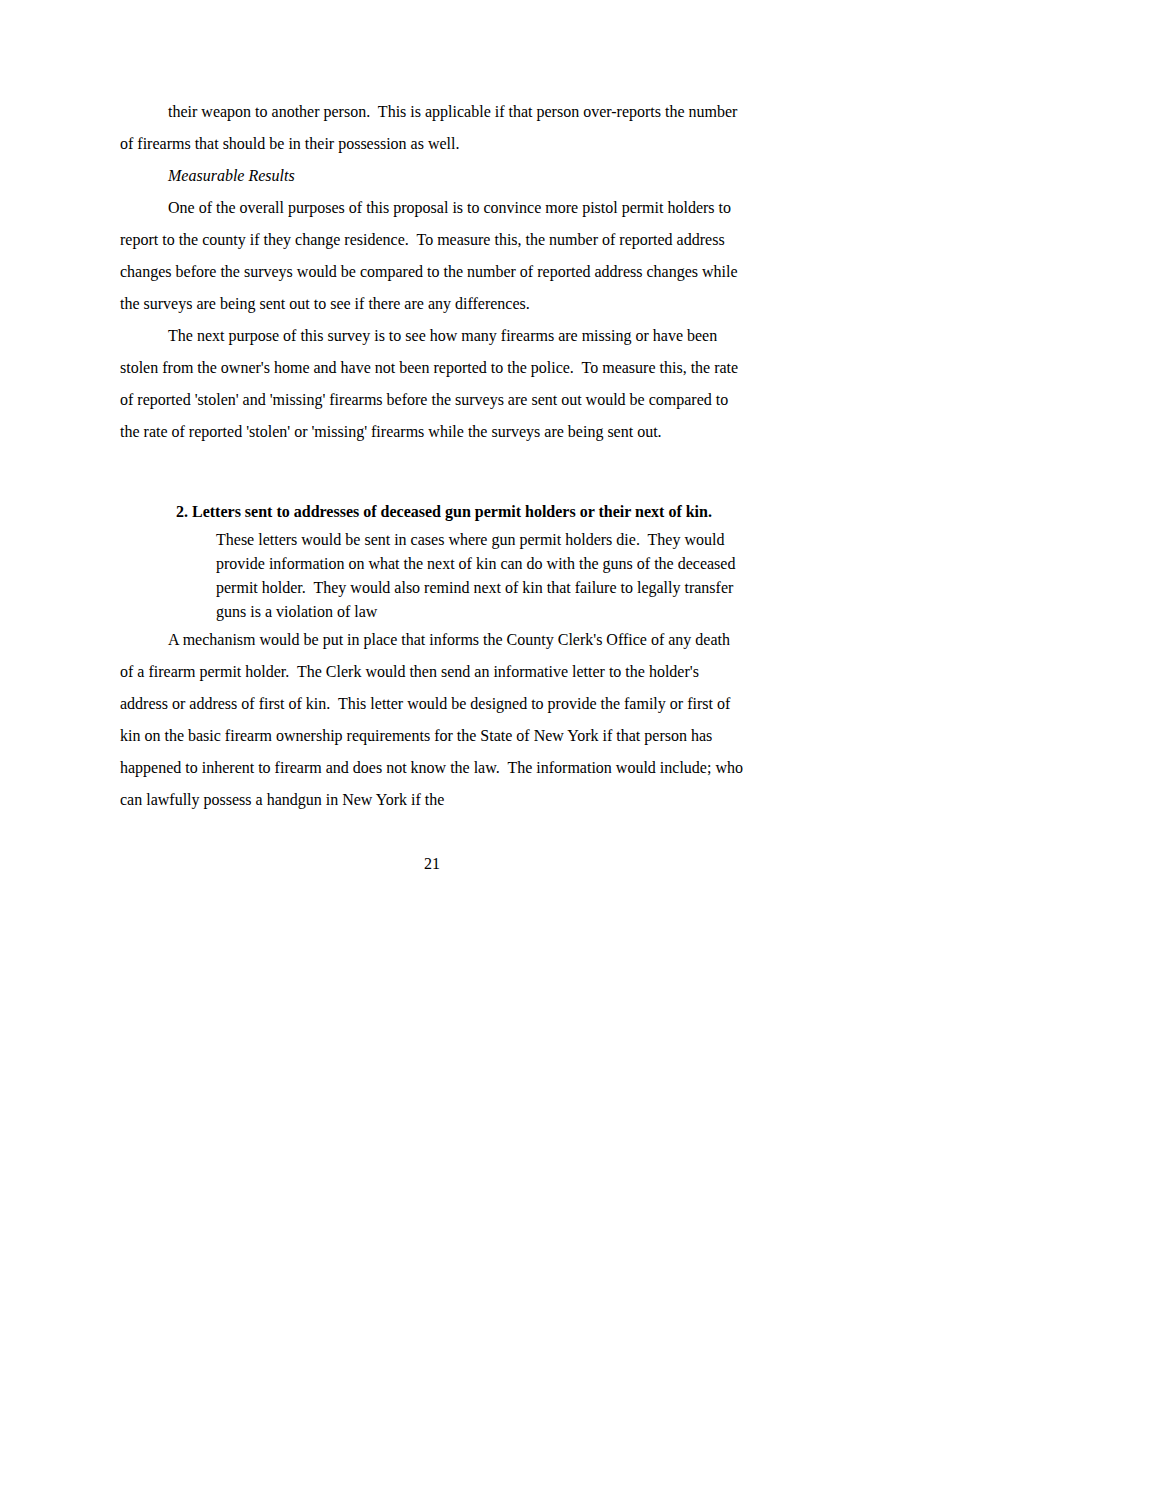their weapon to another person. This is applicable if that person over-reports the number of firearms that should be in their possession as well.
Measurable Results
One of the overall purposes of this proposal is to convince more pistol permit holders to report to the county if they change residence. To measure this, the number of reported address changes before the surveys would be compared to the number of reported address changes while the surveys are being sent out to see if there are any differences.
The next purpose of this survey is to see how many firearms are missing or have been stolen from the owner's home and have not been reported to the police. To measure this, the rate of reported 'stolen' and 'missing' firearms before the surveys are sent out would be compared to the rate of reported 'stolen' or 'missing' firearms while the surveys are being sent out.
Letters sent to addresses of deceased gun permit holders or their next of kin. These letters would be sent in cases where gun permit holders die. They would provide information on what the next of kin can do with the guns of the deceased permit holder. They would also remind next of kin that failure to legally transfer guns is a violation of law
A mechanism would be put in place that informs the County Clerk's Office of any death of a firearm permit holder. The Clerk would then send an informative letter to the holder's address or address of first of kin. This letter would be designed to provide the family or first of kin on the basic firearm ownership requirements for the State of New York if that person has happened to inherent to firearm and does not know the law. The information would include; who can lawfully possess a handgun in New York if the
21